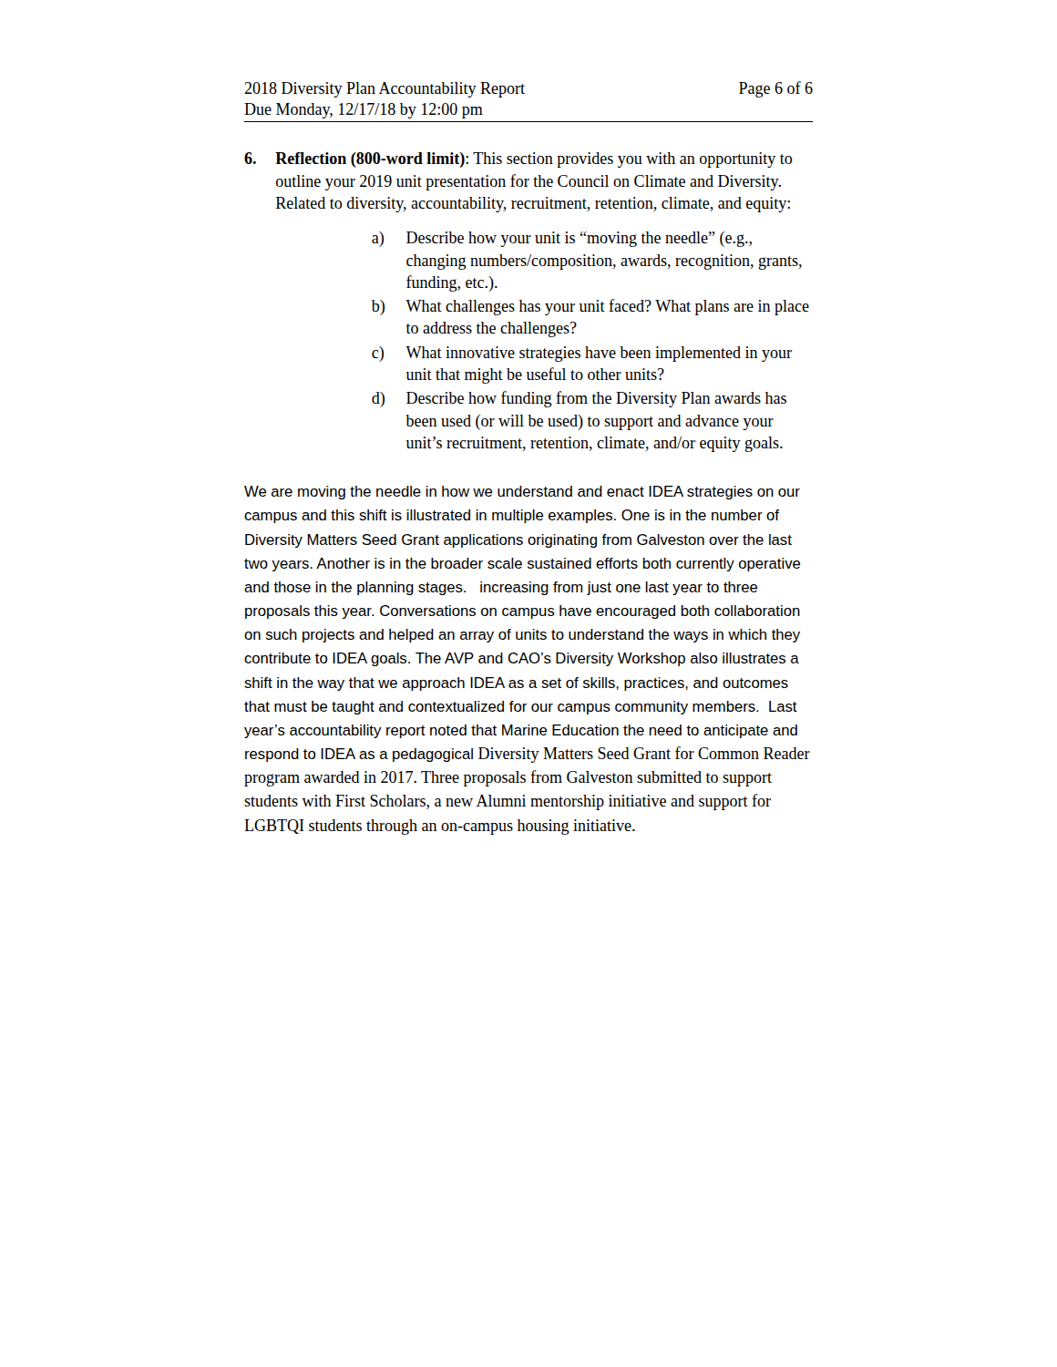2018 Diversity Plan Accountability Report
Due Monday, 12/17/18 by 12:00 pm
Page 6 of 6
6.
Reflection (800-word limit): This section provides you with an opportunity to outline your 2019 unit presentation for the Council on Climate and Diversity. Related to diversity, accountability, recruitment, retention, climate, and equity:
a) Describe how your unit is “moving the needle” (e.g., changing numbers/composition, awards, recognition, grants, funding, etc.).
b) What challenges has your unit faced? What plans are in place to address the challenges?
c) What innovative strategies have been implemented in your unit that might be useful to other units?
d) Describe how funding from the Diversity Plan awards has been used (or will be used) to support and advance your unit’s recruitment, retention, climate, and/or equity goals.
We are moving the needle in how we understand and enact IDEA strategies on our campus and this shift is illustrated in multiple examples. One is in the number of Diversity Matters Seed Grant applications originating from Galveston over the last two years. Another is in the broader scale sustained efforts both currently operative and those in the planning stages. increasing from just one last year to three proposals this year. Conversations on campus have encouraged both collaboration on such projects and helped an array of units to understand the ways in which they contribute to IDEA goals. The AVP and CAO’s Diversity Workshop also illustrates a shift in the way that we approach IDEA as a set of skills, practices, and outcomes that must be taught and contextualized for our campus community members. Last year’s accountability report noted that Marine Education the need to anticipate and respond to IDEA as a pedagogical Diversity Matters Seed Grant for Common Reader program awarded in 2017. Three proposals from Galveston submitted to support students with First Scholars, a new Alumni mentorship initiative and support for LGBTQI students through an on-campus housing initiative.